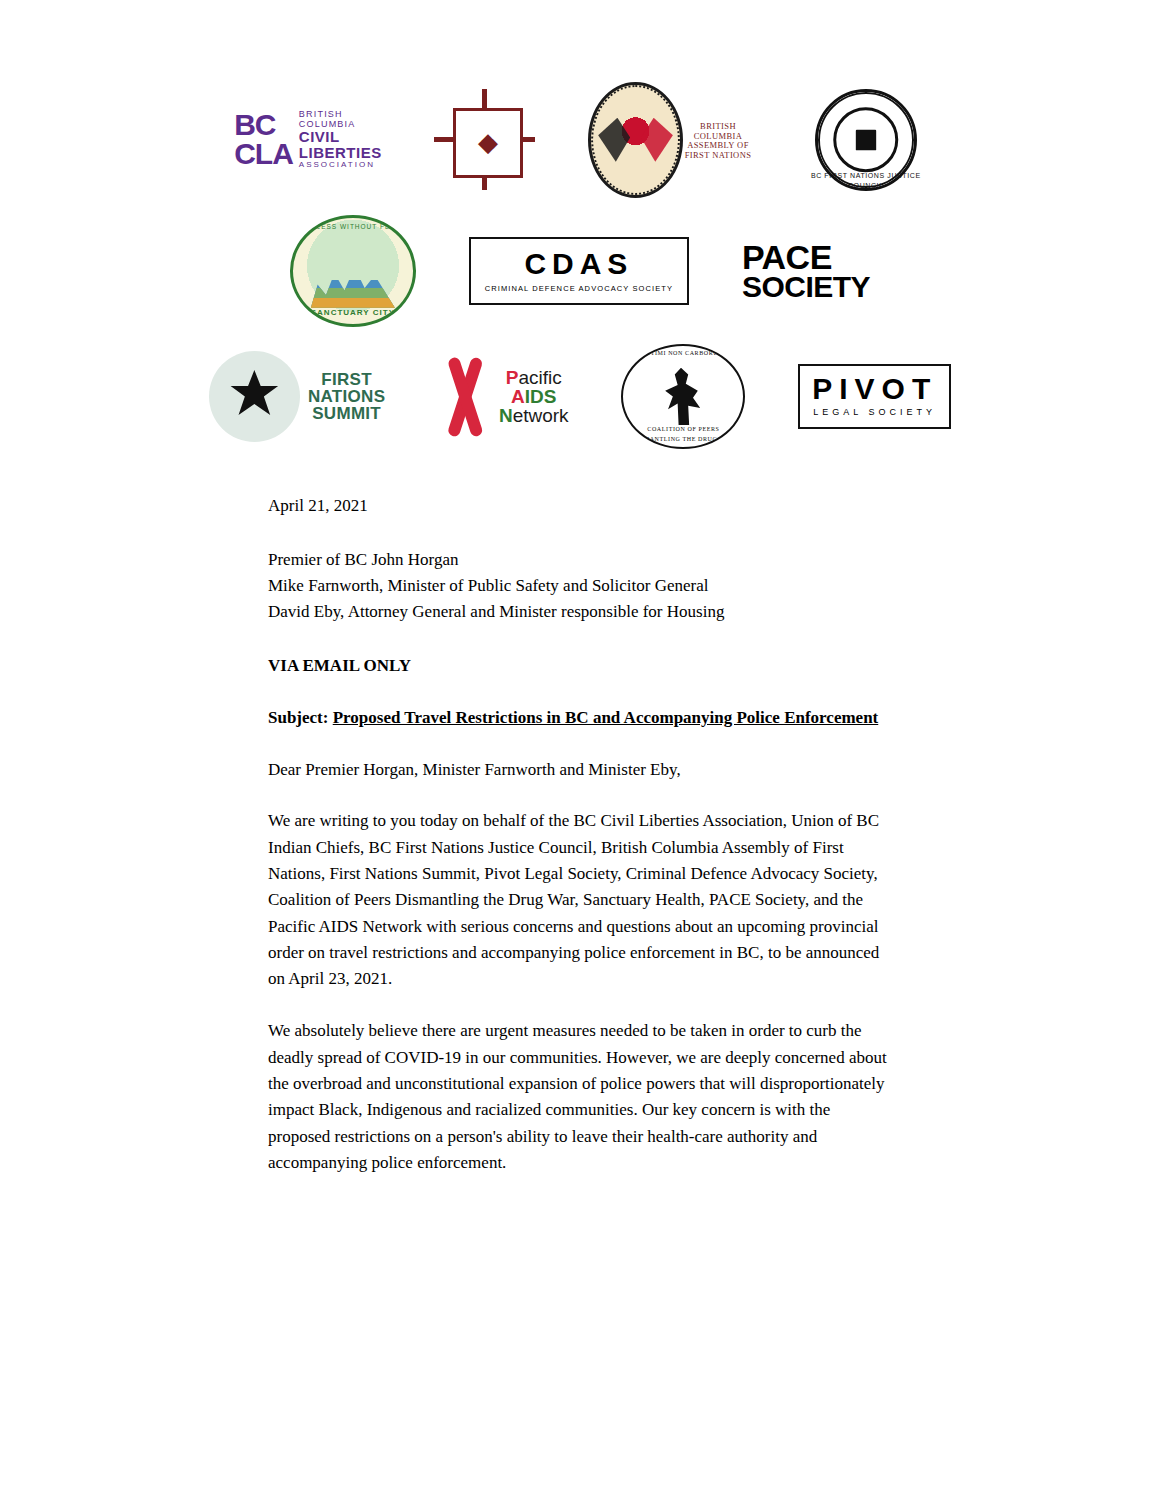BC
CLA
BRITISH COLUMBIA
CIVIL LIBERTIES
ASSOCIATION
◆
British Columbia
Assembly of
First Nations
BC FIRST NATIONS JUSTICE COUNCIL
ACCESS WITHOUT FEAR
SANCTUARY CITY
CDAS
CRIMINAL DEFENCE ADVOCACY SOCIETY
PACE
SOCIETY
FIRST
NATIONS
SUMMIT
Pacific
AIDS
Network
ILLEGITIMI NON CARBORUNDUM
COALITION OF PEERS DISMANTLING THE DRUG WAR
PIVOT
LEGAL SOCIETY
April 21, 2021
Premier of BC John Horgan
Mike Farnworth, Minister of Public Safety and Solicitor General
David Eby, Attorney General and Minister responsible for Housing
VIA EMAIL ONLY
Subject: Proposed Travel Restrictions in BC and Accompanying Police Enforcement
Dear Premier Horgan, Minister Farnworth and Minister Eby,
We are writing to you today on behalf of the BC Civil Liberties Association, Union of BC Indian Chiefs, BC First Nations Justice Council, British Columbia Assembly of First Nations, First Nations Summit, Pivot Legal Society, Criminal Defence Advocacy Society, Coalition of Peers Dismantling the Drug War, Sanctuary Health, PACE Society, and the Pacific AIDS Network with serious concerns and questions about an upcoming provincial order on travel restrictions and accompanying police enforcement in BC, to be announced on April 23, 2021.
We absolutely believe there are urgent measures needed to be taken in order to curb the deadly spread of COVID-19 in our communities. However, we are deeply concerned about the overbroad and unconstitutional expansion of police powers that will disproportionately impact Black, Indigenous and racialized communities. Our key concern is with the proposed restrictions on a person's ability to leave their health-care authority and accompanying police enforcement.